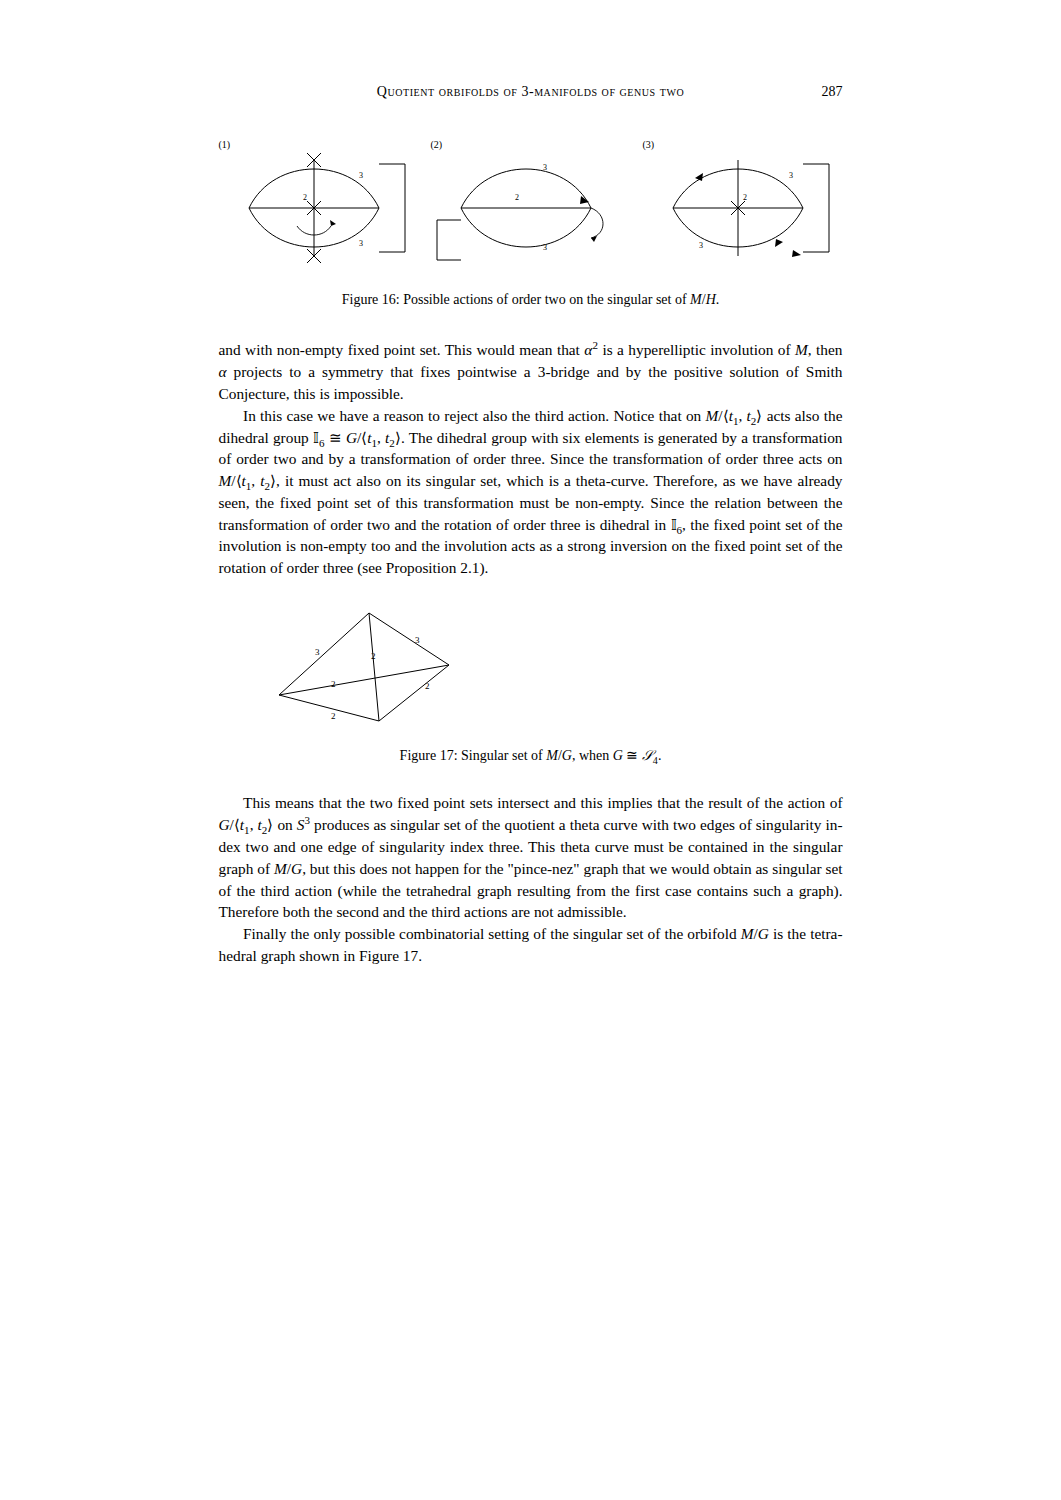Quotient orbifolds of 3-manifolds of genus two 287
(1) 3 3 2
(2) 3 3 2
(3) 3 3 2
Figure 16: Possible actions of order two on the singular set of M/H.
and with non-empty fixed point set. This would mean that α2 is a hyperelliptic involution of M, then α projects to a symmetry that fixes pointwise a 3-bridge and by the positive solution of Smith Conjecture, this is impossible.
In this case we have a reason to reject also the third action. Notice that on M/⟨t1, t2⟩ acts also the dihedral group 𝕀6 ≅ G/⟨t1, t2⟩. The dihedral group with six elements is generated by a transformation of order two and by a transformation of order three. Since the transformation of order three acts on M/⟨t1, t2⟩, it must act also on its singular set, which is a theta-curve. Therefore, as we have already seen, the fixed point set of this transformation must be non-empty. Since the relation between the transformation of order two and the rotation of order three is dihedral in 𝕀6, the fixed point set of the involution is non-empty too and the involution acts as a strong inversion on the fixed point set of the rotation of order three (see Proposition 2.1).
3 3 2 2 2 2
Figure 17: Singular set of M/G, when G ≅ 𝒮4.
This means that the two fixed point sets intersect and this implies that the result of the action of G/⟨t1, t2⟩ on S3 produces as singular set of the quotient a theta curve with two edges of singularity index two and one edge of singularity index three. This theta curve must be contained in the singular graph of M/G, but this does not happen for the "pince-nez" graph that we would obtain as singular set of the third action (while the tetrahedral graph resulting from the first case contains such a graph). Therefore both the second and the third actions are not admissible.
Finally the only possible combinatorial setting of the singular set of the orbifold M/G is the tetrahedral graph shown in Figure 17.